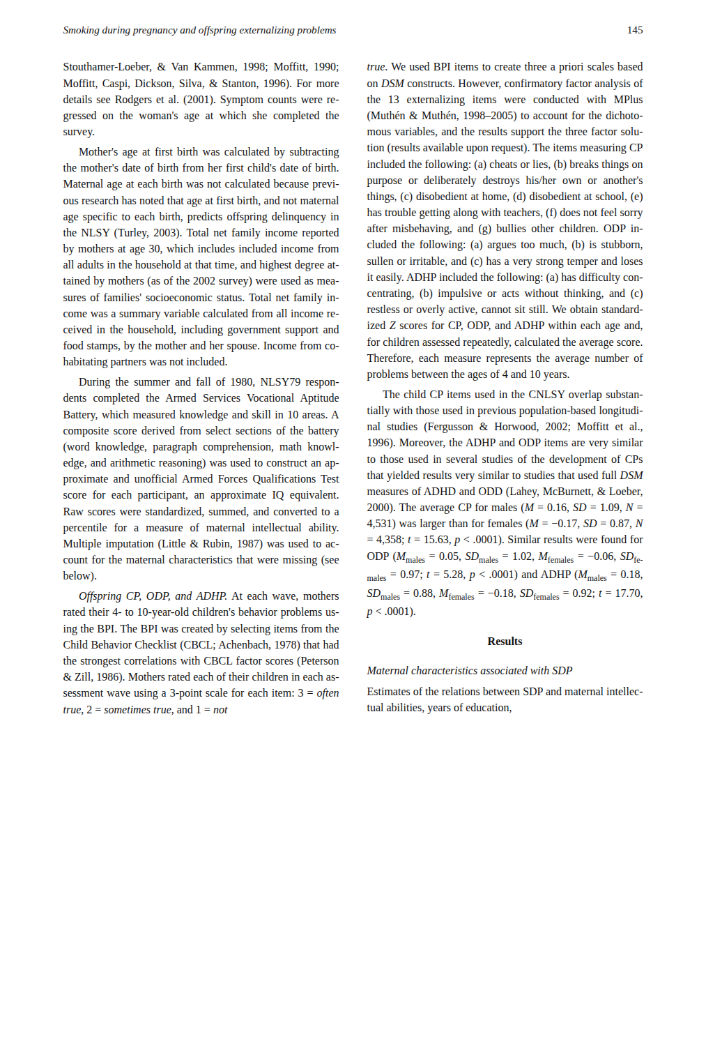Smoking during pregnancy and offspring externalizing problems 145
Stouthamer-Loeber, & Van Kammen, 1998; Moffitt, 1990; Moffitt, Caspi, Dickson, Silva, & Stanton, 1996). For more details see Rodgers et al. (2001). Symptom counts were regressed on the woman's age at which she completed the survey.
Mother's age at first birth was calculated by subtracting the mother's date of birth from her first child's date of birth. Maternal age at each birth was not calculated because previous research has noted that age at first birth, and not maternal age specific to each birth, predicts offspring delinquency in the NLSY (Turley, 2003). Total net family income reported by mothers at age 30, which includes included income from all adults in the household at that time, and highest degree attained by mothers (as of the 2002 survey) were used as measures of families' socioeconomic status. Total net family income was a summary variable calculated from all income received in the household, including government support and food stamps, by the mother and her spouse. Income from cohabitating partners was not included.
During the summer and fall of 1980, NLSY79 respondents completed the Armed Services Vocational Aptitude Battery, which measured knowledge and skill in 10 areas. A composite score derived from select sections of the battery (word knowledge, paragraph comprehension, math knowledge, and arithmetic reasoning) was used to construct an approximate and unofficial Armed Forces Qualifications Test score for each participant, an approximate IQ equivalent. Raw scores were standardized, summed, and converted to a percentile for a measure of maternal intellectual ability. Multiple imputation (Little & Rubin, 1987) was used to account for the maternal characteristics that were missing (see below).
Offspring CP, ODP, and ADHP. At each wave, mothers rated their 4- to 10-year-old children's behavior problems using the BPI. The BPI was created by selecting items from the Child Behavior Checklist (CBCL; Achenbach, 1978) that had the strongest correlations with CBCL factor scores (Peterson & Zill, 1986). Mothers rated each of their children in each assessment wave using a 3-point scale for each item: 3 = often true, 2 = sometimes true, and 1 = not
true. We used BPI items to create three a priori scales based on DSM constructs. However, confirmatory factor analysis of the 13 externalizing items were conducted with MPlus (Muthén & Muthén, 1998–2005) to account for the dichotomous variables, and the results support the three factor solution (results available upon request). The items measuring CP included the following: (a) cheats or lies, (b) breaks things on purpose or deliberately destroys his/her own or another's things, (c) disobedient at home, (d) disobedient at school, (e) has trouble getting along with teachers, (f) does not feel sorry after misbehaving, and (g) bullies other children. ODP included the following: (a) argues too much, (b) is stubborn, sullen or irritable, and (c) has a very strong temper and loses it easily. ADHP included the following: (a) has difficulty concentrating, (b) impulsive or acts without thinking, and (c) restless or overly active, cannot sit still. We obtain standardized Z scores for CP, ODP, and ADHP within each age and, for children assessed repeatedly, calculated the average score. Therefore, each measure represents the average number of problems between the ages of 4 and 10 years.
The child CP items used in the CNLSY overlap substantially with those used in previous population-based longitudinal studies (Fergusson & Horwood, 2002; Moffitt et al., 1996). Moreover, the ADHP and ODP items are very similar to those used in several studies of the development of CPs that yielded results very similar to studies that used full DSM measures of ADHD and ODD (Lahey, McBurnett, & Loeber, 2000). The average CP for males (M = 0.16, SD = 1.09, N = 4,531) was larger than for females (M = −0.17, SD = 0.87, N = 4,358; t = 15.63, p < .0001). Similar results were found for ODP (Mmales = 0.05, SDmales = 1.02, Mfemales = −0.06, SDfemales = 0.97; t = 5.28, p < .0001) and ADHP (Mmales = 0.18, SDmales = 0.88, Mfemales = −0.18, SDfemales = 0.92; t = 17.70, p < .0001).
Results
Maternal characteristics associated with SDP
Estimates of the relations between SDP and maternal intellectual abilities, years of education,